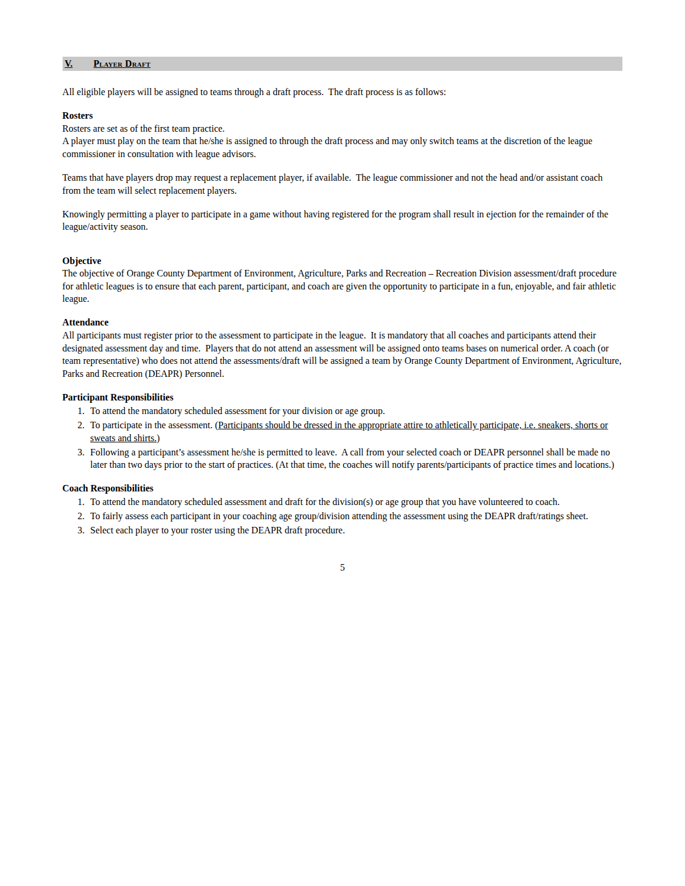V. Player Draft
All eligible players will be assigned to teams through a draft process. The draft process is as follows:
Rosters
Rosters are set as of the first team practice.
A player must play on the team that he/she is assigned to through the draft process and may only switch teams at the discretion of the league commissioner in consultation with league advisors.
Teams that have players drop may request a replacement player, if available. The league commissioner and not the head and/or assistant coach from the team will select replacement players.
Knowingly permitting a player to participate in a game without having registered for the program shall result in ejection for the remainder of the league/activity season.
Objective
The objective of Orange County Department of Environment, Agriculture, Parks and Recreation – Recreation Division assessment/draft procedure for athletic leagues is to ensure that each parent, participant, and coach are given the opportunity to participate in a fun, enjoyable, and fair athletic league.
Attendance
All participants must register prior to the assessment to participate in the league. It is mandatory that all coaches and participants attend their designated assessment day and time. Players that do not attend an assessment will be assigned onto teams bases on numerical order. A coach (or team representative) who does not attend the assessments/draft will be assigned a team by Orange County Department of Environment, Agriculture, Parks and Recreation (DEAPR) Personnel.
Participant Responsibilities
To attend the mandatory scheduled assessment for your division or age group.
To participate in the assessment. (Participants should be dressed in the appropriate attire to athletically participate, i.e. sneakers, shorts or sweats and shirts.)
Following a participant’s assessment he/she is permitted to leave. A call from your selected coach or DEAPR personnel shall be made no later than two days prior to the start of practices. (At that time, the coaches will notify parents/participants of practice times and locations.)
Coach Responsibilities
To attend the mandatory scheduled assessment and draft for the division(s) or age group that you have volunteered to coach.
To fairly assess each participant in your coaching age group/division attending the assessment using the DEAPR draft/ratings sheet.
Select each player to your roster using the DEAPR draft procedure.
5